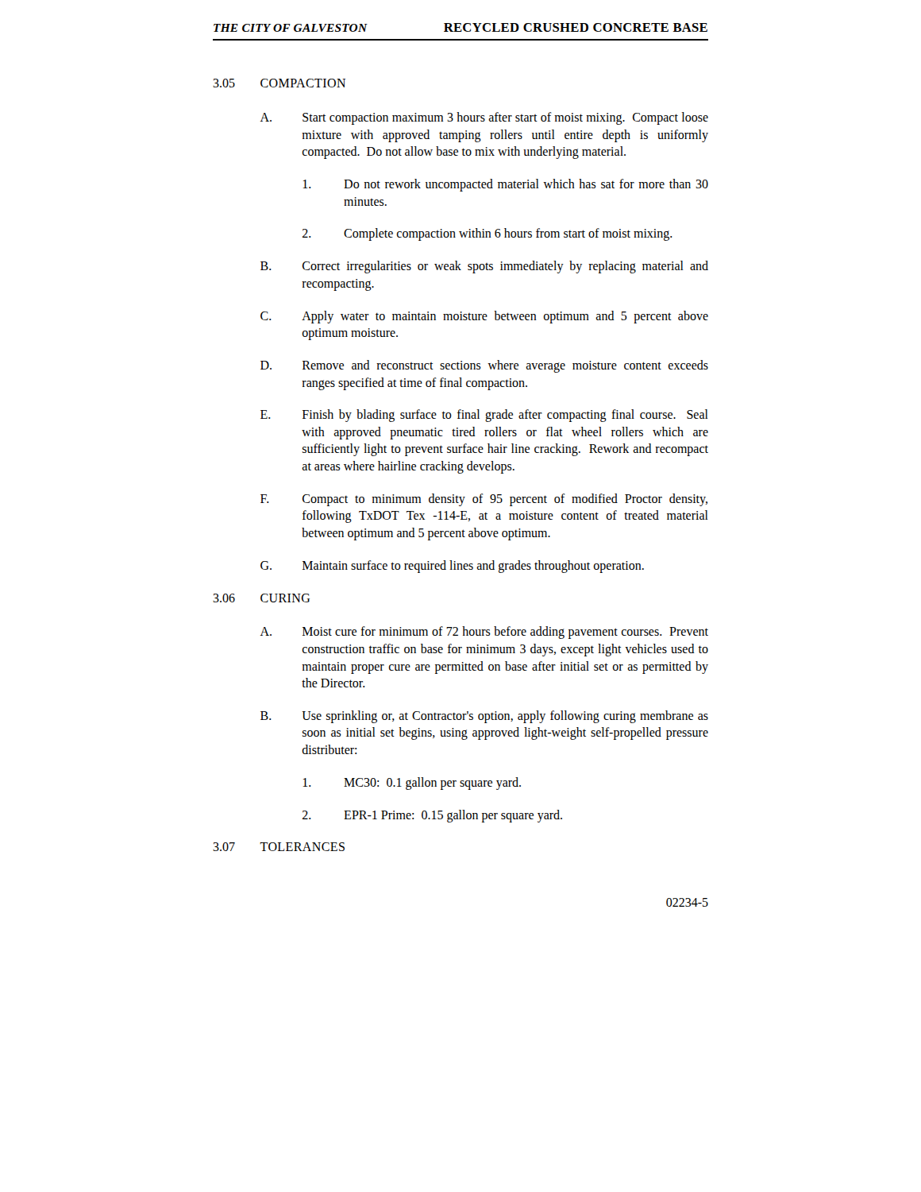THE CITY OF GALVESTON
RECYCLED CRUSHED CONCRETE BASE
3.05 COMPACTION
A.
Start compaction maximum 3 hours after start of moist mixing. Compact loose mixture with approved tamping rollers until entire depth is uniformly compacted. Do not allow base to mix with underlying material.
1.
Do not rework uncompacted material which has sat for more than 30 minutes.
2.
Complete compaction within 6 hours from start of moist mixing.
B.
Correct irregularities or weak spots immediately by replacing material and recompacting.
C.
Apply water to maintain moisture between optimum and 5 percent above optimum moisture.
D.
Remove and reconstruct sections where average moisture content exceeds ranges specified at time of final compaction.
E.
Finish by blading surface to final grade after compacting final course. Seal with approved pneumatic tired rollers or flat wheel rollers which are sufficiently light to prevent surface hair line cracking. Rework and recompact at areas where hairline cracking develops.
F.
Compact to minimum density of 95 percent of modified Proctor density, following TxDOT Tex -114-E, at a moisture content of treated material between optimum and 5 percent above optimum.
G.
Maintain surface to required lines and grades throughout operation.
3.06 CURING
A.
Moist cure for minimum of 72 hours before adding pavement courses. Prevent construction traffic on base for minimum 3 days, except light vehicles used to maintain proper cure are permitted on base after initial set or as permitted by the Director.
B.
Use sprinkling or, at Contractor's option, apply following curing membrane as soon as initial set begins, using approved light-weight self-propelled pressure distributer:
1.
MC30: 0.1 gallon per square yard.
2.
EPR-1 Prime: 0.15 gallon per square yard.
3.07 TOLERANCES
02234-5